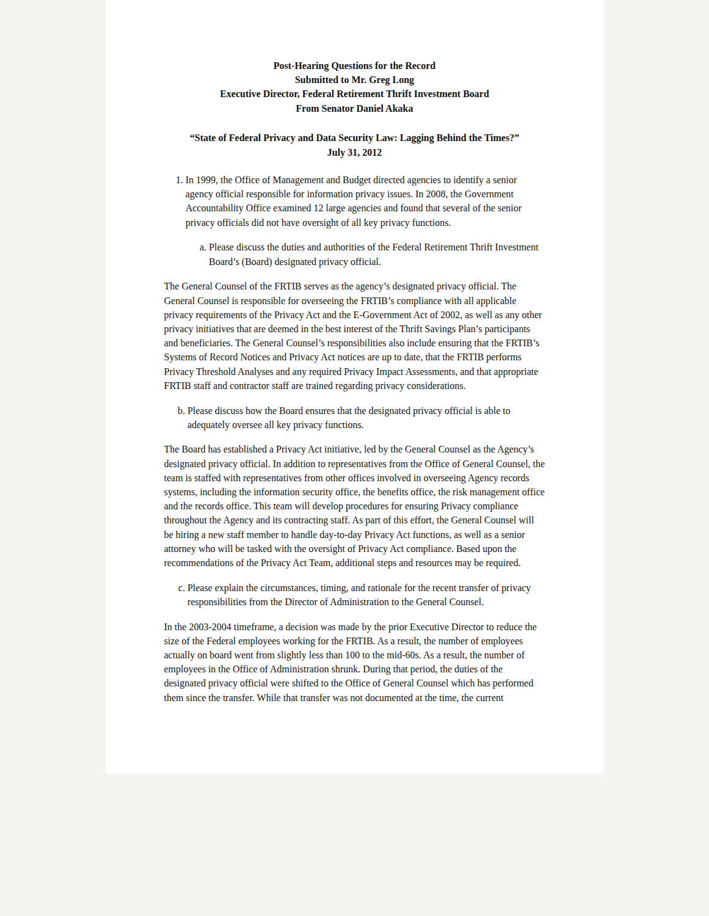Post-Hearing Questions for the Record
Submitted to Mr. Greg Long
Executive Director, Federal Retirement Thrift Investment Board
From Senator Daniel Akaka
“State of Federal Privacy and Data Security Law: Lagging Behind the Times?”
July 31, 2012
In 1999, the Office of Management and Budget directed agencies to identify a senior agency official responsible for information privacy issues. In 2008, the Government Accountability Office examined 12 large agencies and found that several of the senior privacy officials did not have oversight of all key privacy functions.
Please discuss the duties and authorities of the Federal Retirement Thrift Investment Board’s (Board) designated privacy official.
The General Counsel of the FRTIB serves as the agency’s designated privacy official. The General Counsel is responsible for overseeing the FRTIB’s compliance with all applicable privacy requirements of the Privacy Act and the E-Government Act of 2002, as well as any other privacy initiatives that are deemed in the best interest of the Thrift Savings Plan’s participants and beneficiaries. The General Counsel’s responsibilities also include ensuring that the FRTIB’s Systems of Record Notices and Privacy Act notices are up to date, that the FRTIB performs Privacy Threshold Analyses and any required Privacy Impact Assessments, and that appropriate FRTIB staff and contractor staff are trained regarding privacy considerations.
Please discuss how the Board ensures that the designated privacy official is able to adequately oversee all key privacy functions.
The Board has established a Privacy Act initiative, led by the General Counsel as the Agency’s designated privacy official. In addition to representatives from the Office of General Counsel, the team is staffed with representatives from other offices involved in overseeing Agency records systems, including the information security office, the benefits office, the risk management office and the records office. This team will develop procedures for ensuring Privacy compliance throughout the Agency and its contracting staff. As part of this effort, the General Counsel will be hiring a new staff member to handle day-to-day Privacy Act functions, as well as a senior attorney who will be tasked with the oversight of Privacy Act compliance. Based upon the recommendations of the Privacy Act Team, additional steps and resources may be required.
Please explain the circumstances, timing, and rationale for the recent transfer of privacy responsibilities from the Director of Administration to the General Counsel.
In the 2003-2004 timeframe, a decision was made by the prior Executive Director to reduce the size of the Federal employees working for the FRTIB. As a result, the number of employees actually on board went from slightly less than 100 to the mid-60s. As a result, the number of employees in the Office of Administration shrunk. During that period, the duties of the designated privacy official were shifted to the Office of General Counsel which has performed them since the transfer. While that transfer was not documented at the time, the current